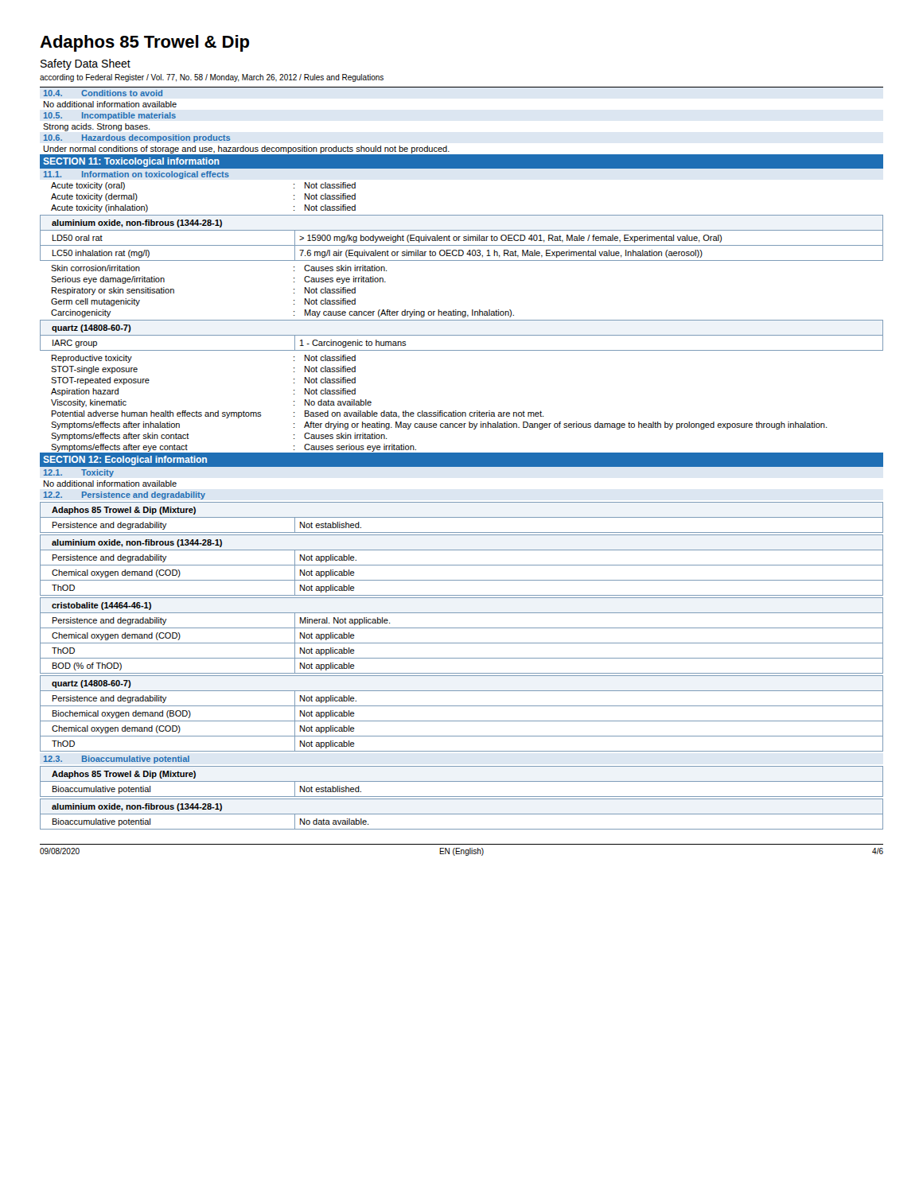Adaphos 85 Trowel & Dip
Safety Data Sheet
according to Federal Register / Vol. 77, No. 58 / Monday, March 26, 2012 / Rules and Regulations
10.4. Conditions to avoid
No additional information available
10.5. Incompatible materials
Strong acids. Strong bases.
10.6. Hazardous decomposition products
Under normal conditions of storage and use, hazardous decomposition products should not be produced.
SECTION 11: Toxicological information
11.1. Information on toxicological effects
| Acute toxicity (oral) | : | Not classified |
| Acute toxicity (dermal) | : | Not classified |
| Acute toxicity (inhalation) | : | Not classified |
| aluminium oxide, non-fibrous (1344-28-1) |
| --- |
| LD50 oral rat | > 15900 mg/kg bodyweight (Equivalent or similar to OECD 401, Rat, Male / female, Experimental value, Oral) |
| LC50 inhalation rat (mg/l) | 7.6 mg/l air (Equivalent or similar to OECD 403, 1 h, Rat, Male, Experimental value, Inhalation (aerosol)) |
| Skin corrosion/irritation | : | Causes skin irritation. |
| Serious eye damage/irritation | : | Causes eye irritation. |
| Respiratory or skin sensitisation | : | Not classified |
| Germ cell mutagenicity | : | Not classified |
| Carcinogenicity | : | May cause cancer (After drying or heating, Inhalation). |
| quartz (14808-60-7) |
| --- |
| IARC group | 1 - Carcinogenic to humans |
| Reproductive toxicity | : | Not classified |
| STOT-single exposure | : | Not classified |
| STOT-repeated exposure | : | Not classified |
| Aspiration hazard | : | Not classified |
| Viscosity, kinematic | : | No data available |
| Potential adverse human health effects and symptoms | : | Based on available data, the classification criteria are not met. |
| Symptoms/effects after inhalation | : | After drying or heating. May cause cancer by inhalation. Danger of serious damage to health by prolonged exposure through inhalation. |
| Symptoms/effects after skin contact | : | Causes skin irritation. |
| Symptoms/effects after eye contact | : | Causes serious eye irritation. |
SECTION 12: Ecological information
12.1. Toxicity
No additional information available
12.2. Persistence and degradability
| Adaphos 85 Trowel & Dip (Mixture) |
| --- |
| Persistence and degradability | Not established. |
| aluminium oxide, non-fibrous (1344-28-1) |
| --- |
| Persistence and degradability | Not applicable. |
| Chemical oxygen demand (COD) | Not applicable |
| ThOD | Not applicable |
| cristobalite (14464-46-1) |
| --- |
| Persistence and degradability | Mineral. Not applicable. |
| Chemical oxygen demand (COD) | Not applicable |
| ThOD | Not applicable |
| BOD (% of ThOD) | Not applicable |
| quartz (14808-60-7) |
| --- |
| Persistence and degradability | Not applicable. |
| Biochemical oxygen demand (BOD) | Not applicable |
| Chemical oxygen demand (COD) | Not applicable |
| ThOD | Not applicable |
12.3. Bioaccumulative potential
| Adaphos 85 Trowel & Dip (Mixture) |
| --- |
| Bioaccumulative potential | Not established. |
| aluminium oxide, non-fibrous (1344-28-1) |
| --- |
| Bioaccumulative potential | No data available. |
09/08/2020
EN (English)
4/6